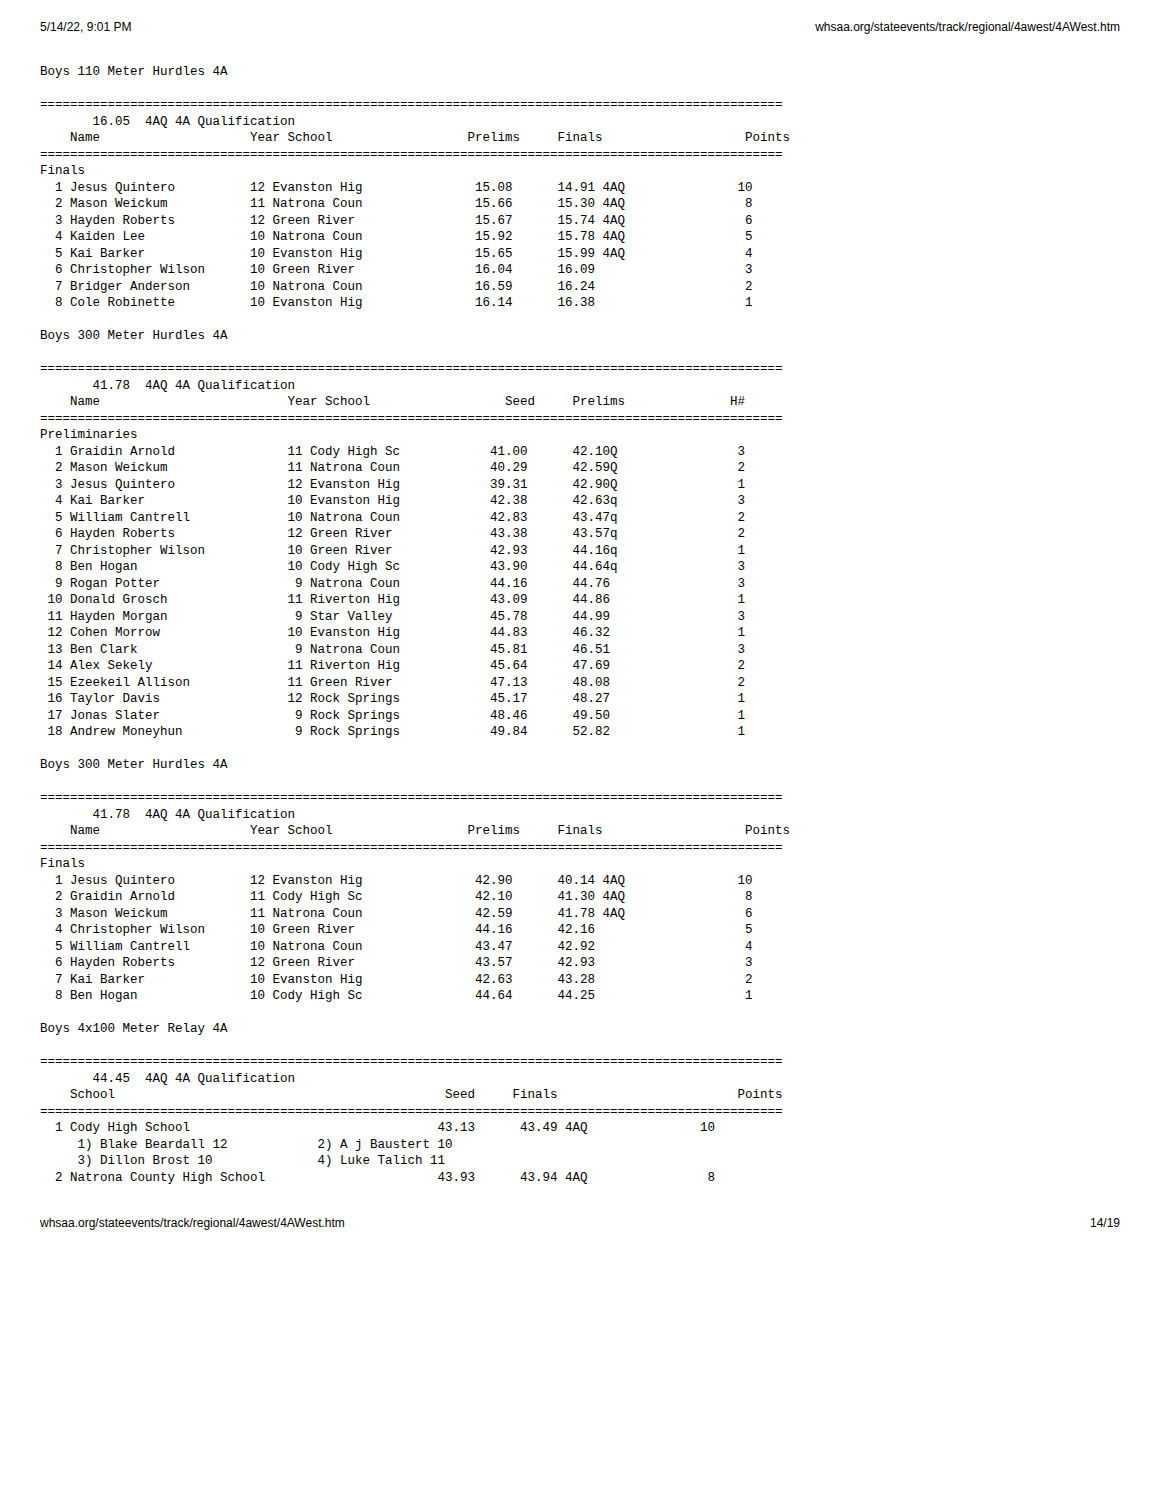5/14/22, 9:01 PM whsaa.org/stateevents/track/regional/4awest/4AWest.htm
Boys 110 Meter Hurdles 4A

===================================================================================================
       16.05  4AQ 4A Qualification
    Name                    Year School                  Prelims     Finals                   Points
===================================================================================================
Finals
  1 Jesus Quintero          12 Evanston Hig               15.08      14.91 4AQ               10
  2 Mason Weickum           11 Natrona Coun               15.66      15.30 4AQ                8
  3 Hayden Roberts          12 Green River                15.67      15.74 4AQ                6
  4 Kaiden Lee              10 Natrona Coun               15.92      15.78 4AQ                5
  5 Kai Barker              10 Evanston Hig               15.65      15.99 4AQ                4
  6 Christopher Wilson      10 Green River                16.04      16.09                    3
  7 Bridger Anderson        10 Natrona Coun               16.59      16.24                    2
  8 Cole Robinette          10 Evanston Hig               16.14      16.38                    1

Boys 300 Meter Hurdles 4A

===================================================================================================
       41.78  4AQ 4A Qualification
    Name                         Year School                  Seed     Prelims              H#
===================================================================================================
Preliminaries
  1 Graidin Arnold               11 Cody High Sc            41.00      42.10Q                3
  2 Mason Weickum                11 Natrona Coun            40.29      42.59Q                2
  3 Jesus Quintero               12 Evanston Hig            39.31      42.90Q                1
  4 Kai Barker                   10 Evanston Hig            42.38      42.63q                3
  5 William Cantrell             10 Natrona Coun            42.83      43.47q                2
  6 Hayden Roberts               12 Green River             43.38      43.57q                2
  7 Christopher Wilson           10 Green River             42.93      44.16q                1
  8 Ben Hogan                    10 Cody High Sc            43.90      44.64q                3
  9 Rogan Potter                  9 Natrona Coun            44.16      44.76                 3
 10 Donald Grosch                11 Riverton Hig            43.09      44.86                 1
 11 Hayden Morgan                 9 Star Valley             45.78      44.99                 3
 12 Cohen Morrow                 10 Evanston Hig            44.83      46.32                 1
 13 Ben Clark                     9 Natrona Coun            45.81      46.51                 3
 14 Alex Sekely                  11 Riverton Hig            45.64      47.69                 2
 15 Ezeekeil Allison             11 Green River             47.13      48.08                 2
 16 Taylor Davis                 12 Rock Springs            45.17      48.27                 1
 17 Jonas Slater                  9 Rock Springs            48.46      49.50                 1
 18 Andrew Moneyhun               9 Rock Springs            49.84      52.82                 1

Boys 300 Meter Hurdles 4A

===================================================================================================
       41.78  4AQ 4A Qualification
    Name                    Year School                  Prelims     Finals                   Points
===================================================================================================
Finals
  1 Jesus Quintero          12 Evanston Hig               42.90      40.14 4AQ               10
  2 Graidin Arnold          11 Cody High Sc               42.10      41.30 4AQ                8
  3 Mason Weickum           11 Natrona Coun               42.59      41.78 4AQ                6
  4 Christopher Wilson      10 Green River                44.16      42.16                    5
  5 William Cantrell        10 Natrona Coun               43.47      42.92                    4
  6 Hayden Roberts          12 Green River                43.57      42.93                    3
  7 Kai Barker              10 Evanston Hig               42.63      43.28                    2
  8 Ben Hogan               10 Cody High Sc               44.64      44.25                    1

Boys 4x100 Meter Relay 4A

===================================================================================================
       44.45  4AQ 4A Qualification
    School                                            Seed     Finals                        Points
===================================================================================================
  1 Cody High School                                 43.13      43.49 4AQ               10
     1) Blake Beardall 12            2) A j Baustert 10
     3) Dillon Brost 10              4) Luke Talich 11
  2 Natrona County High School                       43.93      43.94 4AQ                8
whsaa.org/stateevents/track/regional/4awest/4AWest.htm 14/19